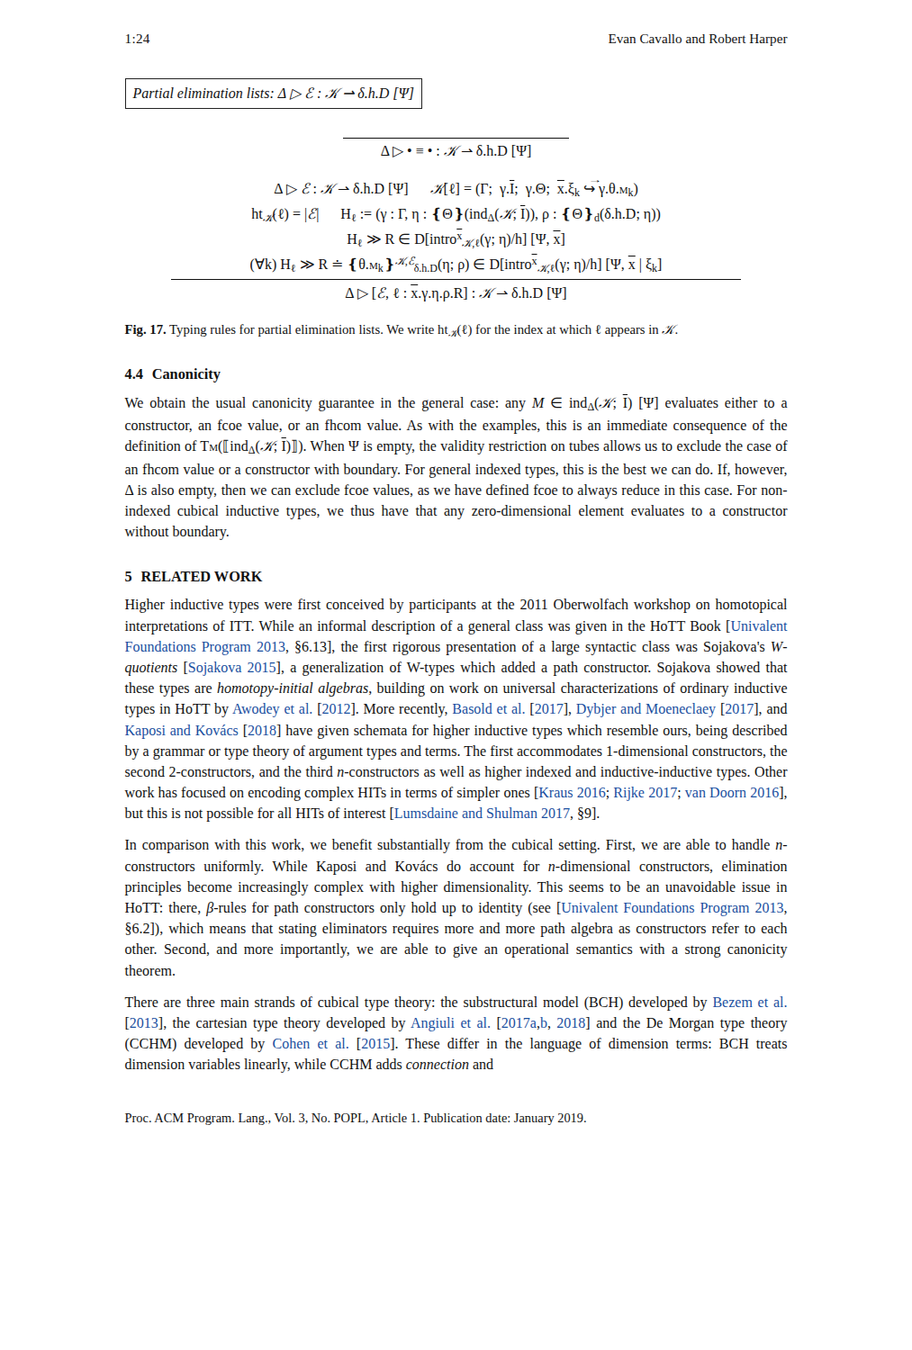1:24
Evan Cavallo and Robert Harper
Partial elimination lists: Δ ▷ ℰ : 𝒦 ⇀ δ.h.D [Ψ]
Δ ▷ • ≡ • : 𝒦 ⇀ δ.h.D [Ψ]
Δ ▷ ℰ : 𝒦 ⇀ δ.h.D [Ψ] 𝒦[ℓ] = (Γ; γ.I; γ.Θ; x.ξk ↪ γ.θ.mk) ht𝒦(ℓ) = |ℰ| Hℓ := (γ : Γ, η : ❴Θ❵(indΔ(𝒦; I)), ρ : ❴Θ❵d(δ.h.D; η)) Hℓ ≫ R ∈ D[introx𝒦,ℓ(γ; η)/h] [Ψ, x] (∀k) Hℓ ≫ R ≐ ❴θ.mk❵𝒦,ℰ δ.h.D(η; ρ) ∈ D[introx𝒦,ℓ(γ; η)/h] [Ψ, x | ξk] Δ ▷ [ℰ, ℓ : x.γ.η.ρ.R] : 𝒦 ⇀ δ.h.D [Ψ]
Fig. 17. Typing rules for partial elimination lists. We write ht𝒦(ℓ) for the index at which ℓ appears in 𝒦.
4.4 Canonicity
We obtain the usual canonicity guarantee in the general case: any M ∈ indΔ(𝒦; I) [Ψ] evaluates either to a constructor, an fcoe value, or an fhcom value. As with the examples, this is an immediate consequence of the definition of Tm(⟦indΔ(𝒦; I)⟧). When Ψ is empty, the validity restriction on tubes allows us to exclude the case of an fhcom value or a constructor with boundary. For general indexed types, this is the best we can do. If, however, Δ is also empty, then we can exclude fcoe values, as we have defined fcoe to always reduce in this case. For non-indexed cubical inductive types, we thus have that any zero-dimensional element evaluates to a constructor without boundary.
5 RELATED WORK
Higher inductive types were first conceived by participants at the 2011 Oberwolfach workshop on homotopical interpretations of ITT. While an informal description of a general class was given in the HoTT Book [Univalent Foundations Program 2013, §6.13], the first rigorous presentation of a large syntactic class was Sojakova's W-quotients [Sojakova 2015], a generalization of W-types which added a path constructor. Sojakova showed that these types are homotopy-initial algebras, building on work on universal characterizations of ordinary inductive types in HoTT by Awodey et al. [2012]. More recently, Basold et al. [2017], Dybjer and Moeneclaey [2017], and Kaposi and Kovács [2018] have given schemata for higher inductive types which resemble ours, being described by a grammar or type theory of argument types and terms. The first accommodates 1-dimensional constructors, the second 2-constructors, and the third n-constructors as well as higher indexed and inductive-inductive types. Other work has focused on encoding complex HITs in terms of simpler ones [Kraus 2016; Rijke 2017; van Doorn 2016], but this is not possible for all HITs of interest [Lumsdaine and Shulman 2017, §9].
In comparison with this work, we benefit substantially from the cubical setting. First, we are able to handle n-constructors uniformly. While Kaposi and Kovács do account for n-dimensional constructors, elimination principles become increasingly complex with higher dimensionality. This seems to be an unavoidable issue in HoTT: there, β-rules for path constructors only hold up to identity (see [Univalent Foundations Program 2013, §6.2]), which means that stating eliminators requires more and more path algebra as constructors refer to each other. Second, and more importantly, we are able to give an operational semantics with a strong canonicity theorem.
There are three main strands of cubical type theory: the substructural model (BCH) developed by Bezem et al. [2013], the cartesian type theory developed by Angiuli et al. [2017a,b, 2018] and the De Morgan type theory (CCHM) developed by Cohen et al. [2015]. These differ in the language of dimension terms: BCH treats dimension variables linearly, while CCHM adds connection and
Proc. ACM Program. Lang., Vol. 3, No. POPL, Article 1. Publication date: January 2019.